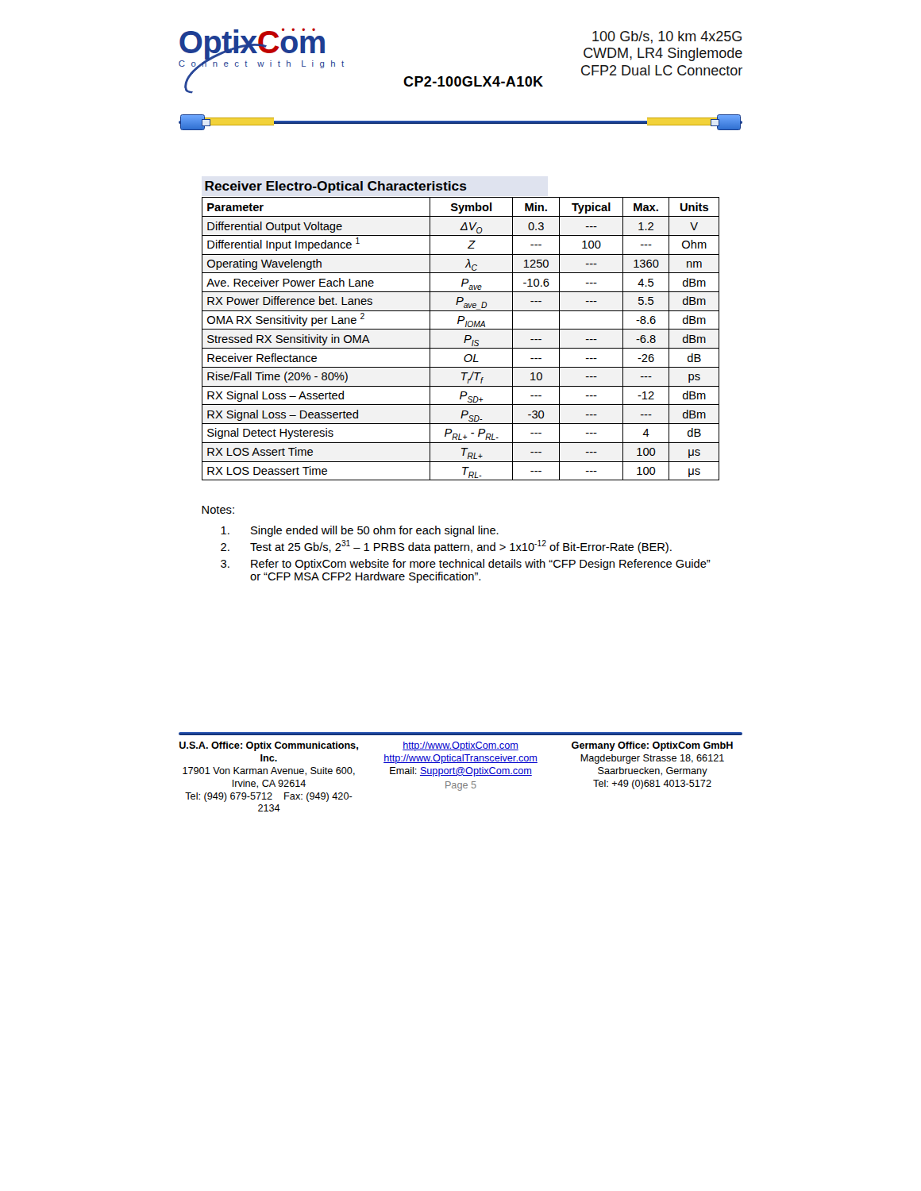• • • •
OptixCom
C o n n e c t w i t h L i g h t
CP2-100GLX4-A10K
100 Gb/s, 10 km 4x25G
CWDM, LR4 Singlemode
CFP2 Dual LC Connector
Receiver Electro-Optical Characteristics
| Parameter | Symbol | Min. | Typical | Max. | Units |
| --- | --- | --- | --- | --- | --- |
| Differential Output Voltage | ΔV O | 0.3 | --- | 1.2 | V |
| Differential Input Impedance 1 | Z | --- | 100 | --- | Ohm |
| Operating Wavelength | λ C | 1250 | --- | 1360 | nm |
| Ave. Receiver Power Each Lane | P ave | -10.6 | --- | 4.5 | dBm |
| RX Power Difference bet. Lanes | P ave_D | --- | --- | 5.5 | dBm |
| OMA RX Sensitivity per Lane 2 | P IOMA | | | -8.6 | dBm |
| Stressed RX Sensitivity in OMA | P IS | --- | --- | -6.8 | dBm |
| Receiver Reflectance | OL | --- | --- | -26 | dB |
| Rise/Fall Time (20% - 80%) | T r /T f | 10 | --- | --- | ps |
| RX Signal Loss – Asserted | P SD+ | --- | --- | -12 | dBm |
| RX Signal Loss – Deasserted | P SD- | -30 | --- | --- | dBm |
| Signal Detect Hysteresis | P RL+ - P RL- | --- | --- | 4 | dB |
| RX LOS Assert Time | T RL+ | --- | --- | 100 | μs |
| RX LOS Deassert Time | T RL- | --- | --- | 100 | μs |
Notes:
Single ended will be 50 ohm for each signal line.
Test at 25 Gb/s, 231 – 1 PRBS data pattern, and > 1x10-12 of Bit-Error-Rate (BER).
Refer to OptixCom website for more technical details with “CFP Design Reference Guide” or “CFP MSA CFP2 Hardware Specification”.
U.S.A. Office: Optix Communications, Inc.
17901 Von Karman Avenue, Suite 600,
Irvine, CA 92614
Tel: (949) 679-5712 Fax: (949) 420-2134
http://www.OptixCom.com
http://www.OpticalTransceiver.com
Email: Support@OptixCom.com
Page 5
Germany Office: OptixCom GmbH
Magdeburger Strasse 18, 66121
Saarbruecken, Germany
Tel: +49 (0)681 4013-5172